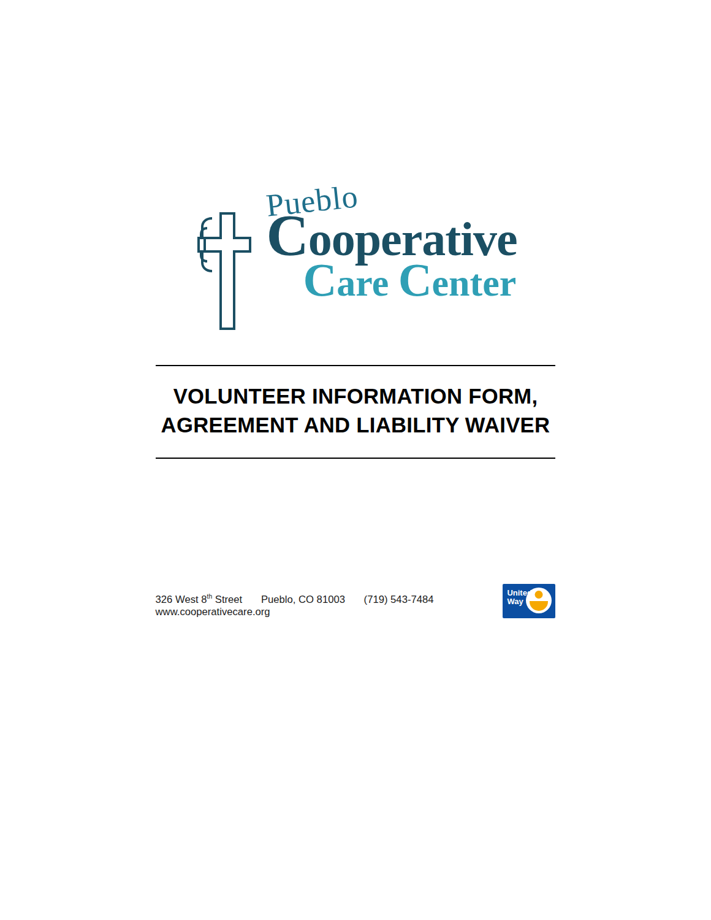Pueblo
Cooperative
Care Center
VOLUNTEER INFORMATION FORM,
AGREEMENT AND LIABILITY WAIVER
326 West 8th Street Pueblo, CO 81003 (719) 543-7484 www.cooperativecare.org
United
Way